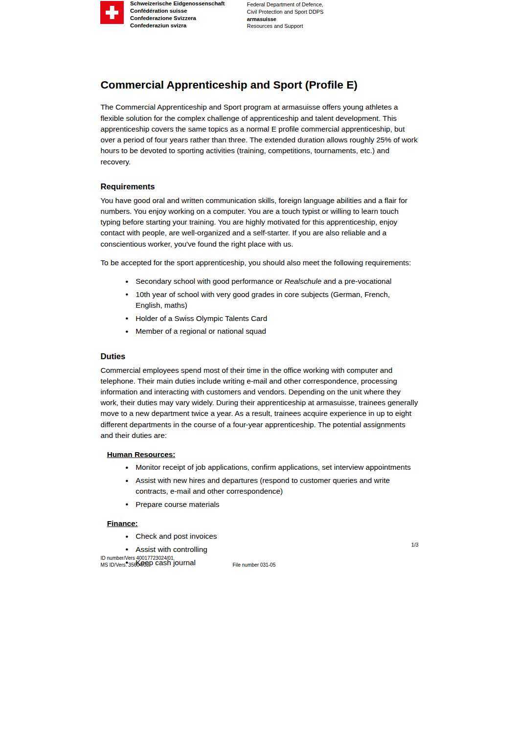Schweizerische Eidgenossenschaft
Confédération suisse
Confederazione Svizzera
Confederaziun svizra
Federal Department of Defence,
Civil Protection and Sport DDPS
armasuisse
Resources and Support
Commercial Apprenticeship and Sport (Profile E)
The Commercial Apprenticeship and Sport program at armasuisse offers young athletes a flexible solution for the complex challenge of apprenticeship and talent development. This apprenticeship covers the same topics as a normal E profile commercial apprenticeship, but over a period of four years rather than three. The extended duration allows roughly 25% of work hours to be devoted to sporting activities (training, competitions, tournaments, etc.) and recovery.
Requirements
You have good oral and written communication skills, foreign language abilities and a flair for numbers. You enjoy working on a computer. You are a touch typist or willing to learn touch typing before starting your training. You are highly motivated for this apprenticeship, enjoy contact with people, are well-organized and a self-starter. If you are also reliable and a conscientious worker, you've found the right place with us.
To be accepted for the sport apprenticeship, you should also meet the following requirements:
Secondary school with good performance or Realschule and a pre-vocational
10th year of school with very good grades in core subjects (German, French, English, maths)
Holder of a Swiss Olympic Talents Card
Member of a regional or national squad
Duties
Commercial employees spend most of their time in the office working with computer and telephone. Their main duties include writing e-mail and other correspondence, processing information and interacting with customers and vendors. Depending on the unit where they work, their duties may vary widely. During their apprenticeship at armasuisse, trainees generally move to a new department twice a year. As a result, trainees acquire experience in up to eight different departments in the course of a four-year apprenticeship. The potential assignments and their duties are:
Human Resources:
Monitor receipt of job applications, confirm applications, set interview appointments
Assist with new hires and departures (respond to customer queries and write contracts, e-mail and other correspondence)
Prepare course materials
Finance:
Check and post invoices
Assist with controlling
Keep cash journal
1/3
ID number/Vers 40017723024/01 MS ID/Vers. 35604/03
File number 031-05